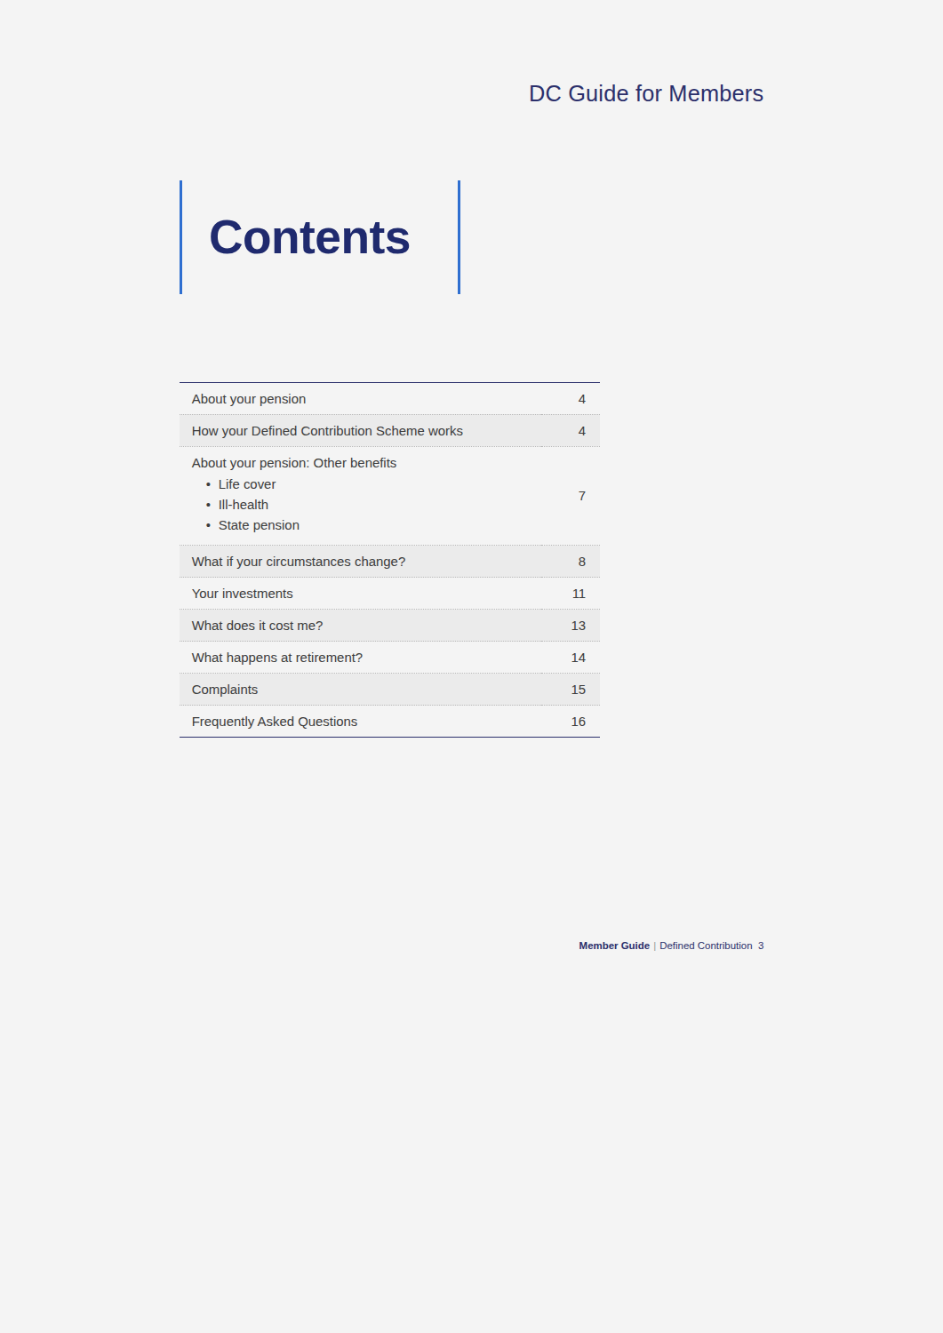DC Guide for Members
Contents
| About your pension | 4 |
| How your Defined Contribution Scheme works | 4 |
| About your pension: Other benefits Life cover Ill-health State pension | 7 |
| What if your circumstances change? | 8 |
| Your investments | 11 |
| What does it cost me? | 13 |
| What happens at retirement? | 14 |
| Complaints | 15 |
| Frequently Asked Questions | 16 |
Member Guide|Defined Contribution 3